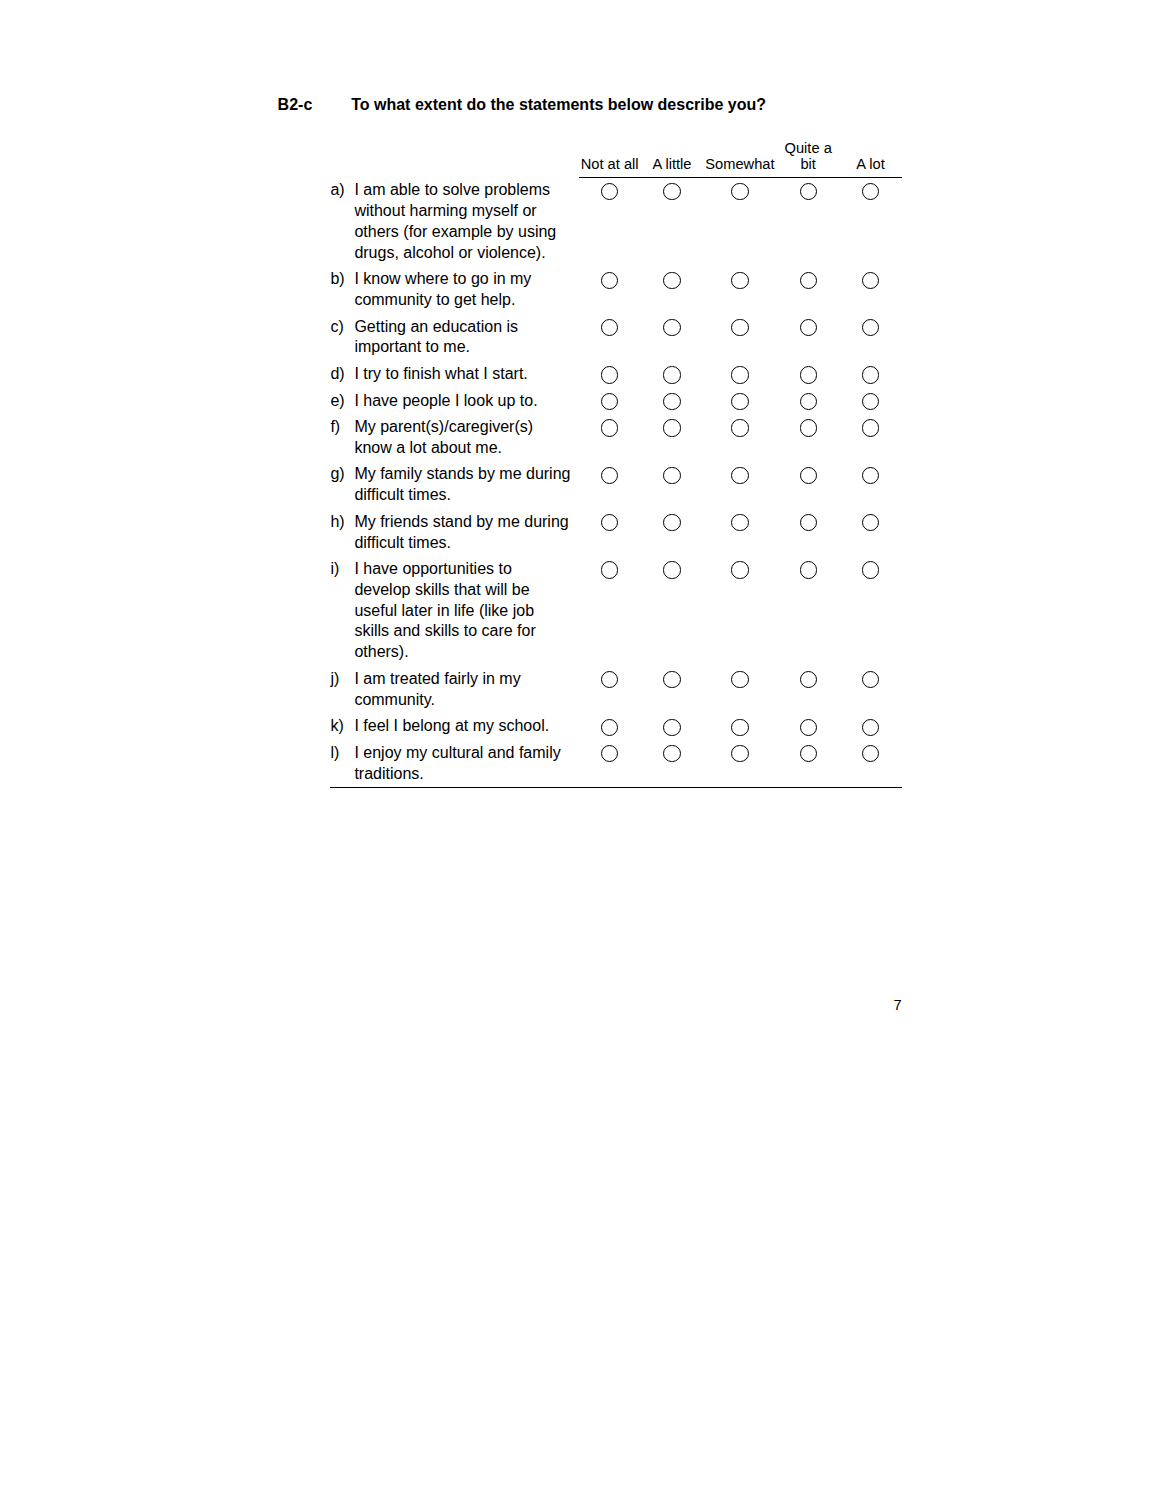B2-c To what extent do the statements below describe you?
| | Not at all | A little | Somewhat | Quite a bit | A lot |
| --- | --- | --- | --- | --- | --- |
| a) I am able to solve problems without harming myself or others (for example by using drugs, alcohol or violence). | | | | | |
| b) I know where to go in my community to get help. | | | | | |
| c) Getting an education is important to me. | | | | | |
| d) I try to finish what I start. | | | | | |
| e) I have people I look up to. | | | | | |
| f) My parent(s)/caregiver(s) know a lot about me. | | | | | |
| g) My family stands by me during difficult times. | | | | | |
| h) My friends stand by me during difficult times. | | | | | |
| i) I have opportunities to develop skills that will be useful later in life (like job skills and skills to care for others). | | | | | |
| j) I am treated fairly in my community. | | | | | |
| k) I feel I belong at my school. | | | | | |
| l) I enjoy my cultural and family traditions. | | | | | |
7